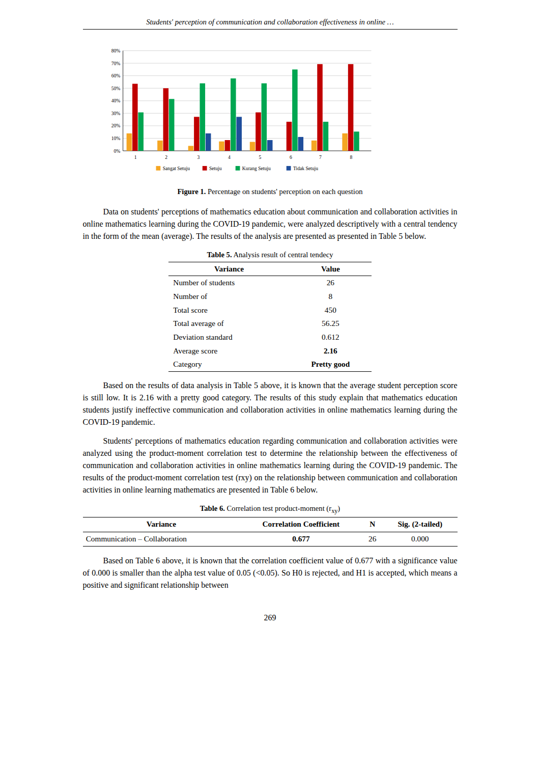Students' perception of communication and collaboration effectiveness in online …
80% 70% 60% 50% 40% 30% 20% 10% 0% 1 2 3 4 5 6 7 8 Sangat Setuju Setuju Kurang Setuju Tidak Setuju
Figure 1. Percentage on students' perception on each question
Data on students' perceptions of mathematics education about communication and collaboration activities in online mathematics learning during the COVID-19 pandemic, were analyzed descriptively with a central tendency in the form of the mean (average). The results of the analysis are presented as presented in Table 5 below.
Table 5. Analysis result of central tendecy
| Variance | Value |
| --- | --- |
| Number of students | 26 |
| Number of | 8 |
| Total score | 450 |
| Total average of | 56.25 |
| Deviation standard | 0.612 |
| Average score | 2.16 |
| Category | Pretty good |
Based on the results of data analysis in Table 5 above, it is known that the average student perception score is still low. It is 2.16 with a pretty good category. The results of this study explain that mathematics education students justify ineffective communication and collaboration activities in online mathematics learning during the COVID-19 pandemic.
Students' perceptions of mathematics education regarding communication and collaboration activities were analyzed using the product-moment correlation test to determine the relationship between the effectiveness of communication and collaboration activities in online mathematics learning during the COVID-19 pandemic. The results of the product-moment correlation test (rxy) on the relationship between communication and collaboration activities in online learning mathematics are presented in Table 6 below.
Table 6. Correlation test product-moment (r xy )
| Variance | Correlation Coefficient | N | Sig. (2-tailed) |
| --- | --- | --- | --- |
| Communication – Collaboration | 0.677 | 26 | 0.000 |
Based on Table 6 above, it is known that the correlation coefficient value of 0.677 with a significance value of 0.000 is smaller than the alpha test value of 0.05 (<0.05). So H0 is rejected, and H1 is accepted, which means a positive and significant relationship between
269